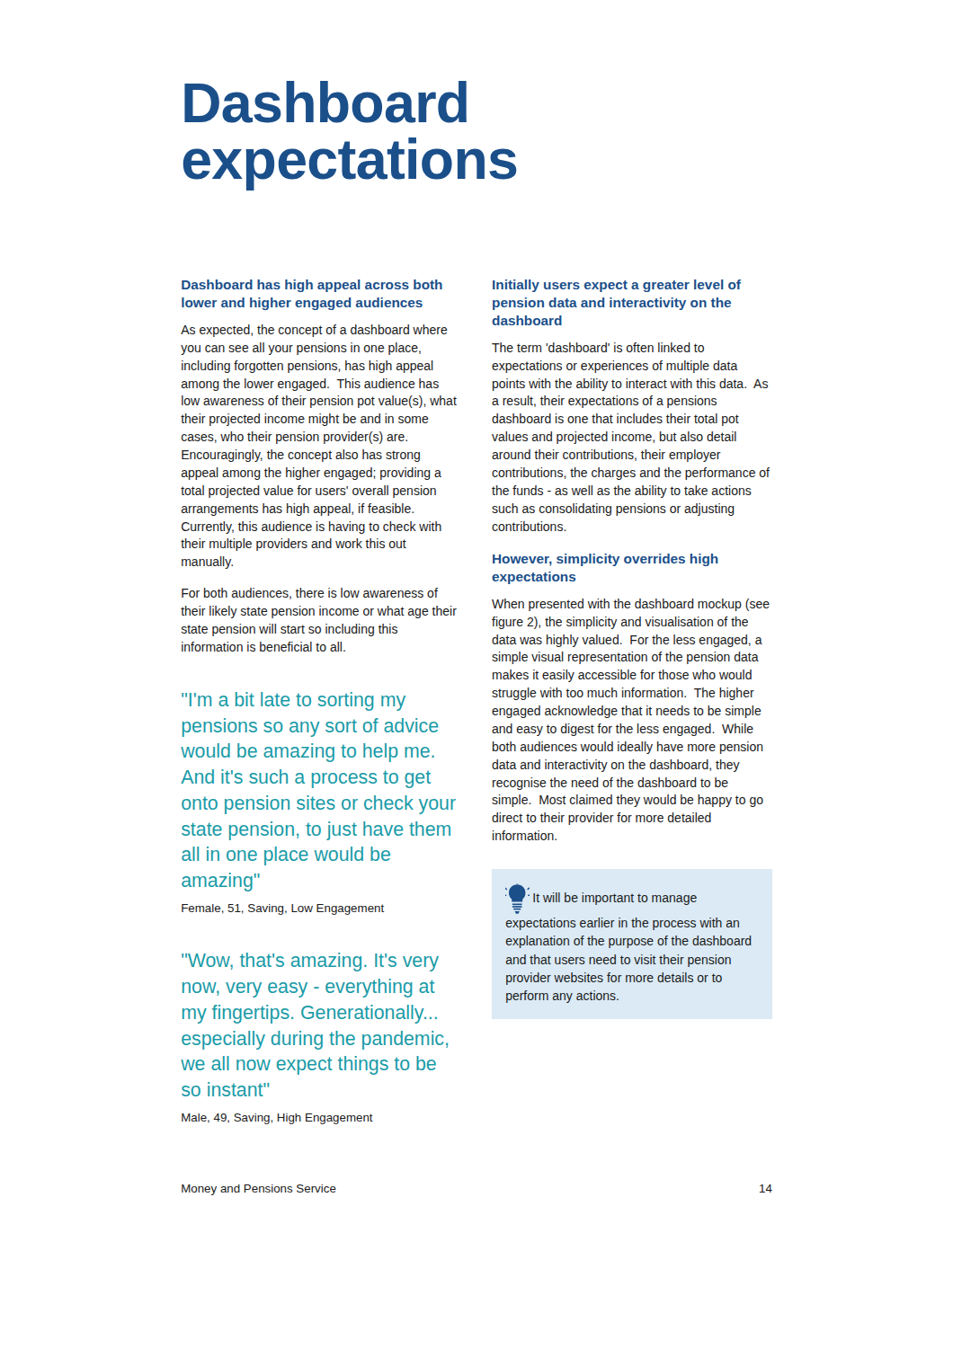Dashboard expectations
Dashboard has high appeal across both lower and higher engaged audiences
As expected, the concept of a dashboard where you can see all your pensions in one place, including forgotten pensions, has high appeal among the lower engaged. This audience has low awareness of their pension pot value(s), what their projected income might be and in some cases, who their pension provider(s) are. Encouragingly, the concept also has strong appeal among the higher engaged; providing a total projected value for users' overall pension arrangements has high appeal, if feasible. Currently, this audience is having to check with their multiple providers and work this out manually.
For both audiences, there is low awareness of their likely state pension income or what age their state pension will start so including this information is beneficial to all.
"I'm a bit late to sorting my pensions so any sort of advice would be amazing to help me. And it's such a process to get onto pension sites or check your state pension, to just have them all in one place would be amazing"
Female, 51, Saving, Low Engagement
"Wow, that's amazing. It's very now, very easy - everything at my fingertips. Generationally... especially during the pandemic, we all now expect things to be so instant"
Male, 49, Saving, High Engagement
Initially users expect a greater level of pension data and interactivity on the dashboard
The term 'dashboard' is often linked to expectations or experiences of multiple data points with the ability to interact with this data. As a result, their expectations of a pensions dashboard is one that includes their total pot values and projected income, but also detail around their contributions, their employer contributions, the charges and the performance of the funds - as well as the ability to take actions such as consolidating pensions or adjusting contributions.
However, simplicity overrides high expectations
When presented with the dashboard mockup (see figure 2), the simplicity and visualisation of the data was highly valued. For the less engaged, a simple visual representation of the pension data makes it easily accessible for those who would struggle with too much information. The higher engaged acknowledge that it needs to be simple and easy to digest for the less engaged. While both audiences would ideally have more pension data and interactivity on the dashboard, they recognise the need of the dashboard to be simple. Most claimed they would be happy to go direct to their provider for more detailed information.
It will be important to manage expectations earlier in the process with an explanation of the purpose of the dashboard and that users need to visit their pension provider websites for more details or to perform any actions.
Money and Pensions Service 14